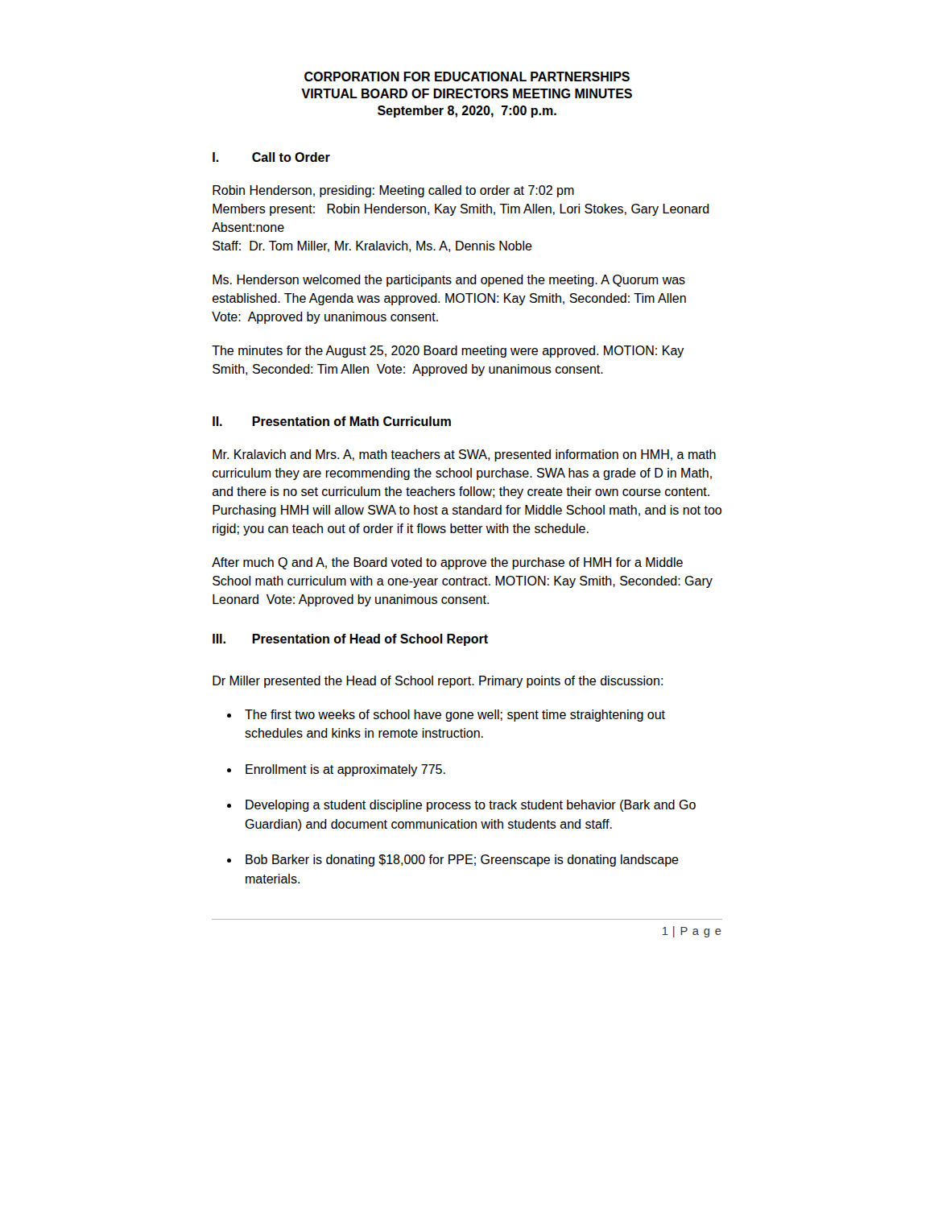CORPORATION FOR EDUCATIONAL PARTNERSHIPS
VIRTUAL BOARD OF DIRECTORS MEETING MINUTES
September 8, 2020, 7:00 p.m.
I. Call to Order
Robin Henderson, presiding: Meeting called to order at 7:02 pm
Members present: Robin Henderson, Kay Smith, Tim Allen, Lori Stokes, Gary Leonard
Absent:none
Staff: Dr. Tom Miller, Mr. Kralavich, Ms. A, Dennis Noble
Ms. Henderson welcomed the participants and opened the meeting. A Quorum was established. The Agenda was approved. MOTION: Kay Smith, Seconded: Tim Allen Vote: Approved by unanimous consent.
The minutes for the August 25, 2020 Board meeting were approved. MOTION: Kay Smith, Seconded: Tim Allen Vote: Approved by unanimous consent.
II. Presentation of Math Curriculum
Mr. Kralavich and Mrs. A, math teachers at SWA, presented information on HMH, a math curriculum they are recommending the school purchase. SWA has a grade of D in Math, and there is no set curriculum the teachers follow; they create their own course content. Purchasing HMH will allow SWA to host a standard for Middle School math, and is not too rigid; you can teach out of order if it flows better with the schedule.
After much Q and A, the Board voted to approve the purchase of HMH for a Middle School math curriculum with a one-year contract. MOTION: Kay Smith, Seconded: Gary Leonard Vote: Approved by unanimous consent.
III. Presentation of Head of School Report
Dr Miller presented the Head of School report. Primary points of the discussion:
The first two weeks of school have gone well; spent time straightening out schedules and kinks in remote instruction.
Enrollment is at approximately 775.
Developing a student discipline process to track student behavior (Bark and Go Guardian) and document communication with students and staff.
Bob Barker is donating $18,000 for PPE; Greenscape is donating landscape materials.
1 | P a g e